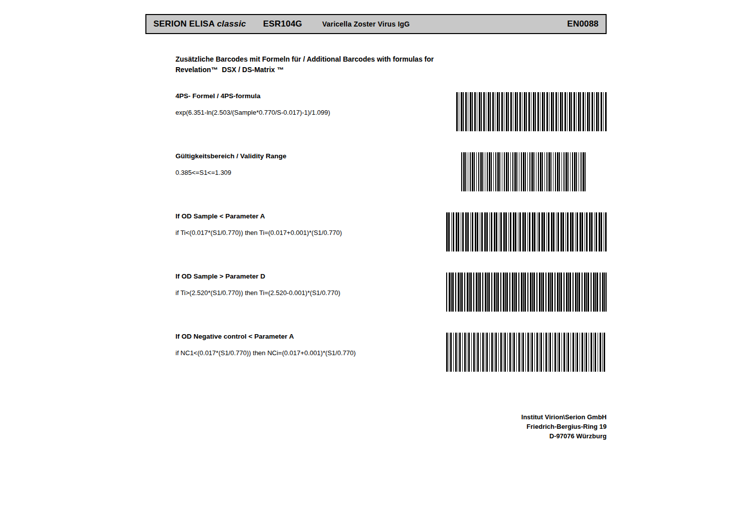SERION ELISA classic ESR104G Varicella Zoster Virus IgG EN0088
Zusätzliche Barcodes mit Formeln für / Additional Barcodes with formulas for
Revelation™ DSX / DS-Matrix ™
4PS- Formel / 4PS-formula
exp(6.351-ln(2.503/(Sample*0.770/S-0.017)-1)/1.099)
Gültigkeitsbereich / Validity Range
0.385<=S1<=1.309
If OD Sample < Parameter A
if Ti<(0.017*(S1/0.770)) then Ti=(0.017+0.001)*(S1/0.770)
If OD Sample > Parameter D
if Ti>(2.520*(S1/0.770)) then Ti=(2.520-0.001)*(S1/0.770)
If OD Negative control < Parameter A
if NC1<(0.017*(S1/0.770)) then NCi=(0.017+0.001)*(S1/0.770)
Institut Virion\Serion GmbH
Friedrich-Bergius-Ring 19
D-97076 Würzburg